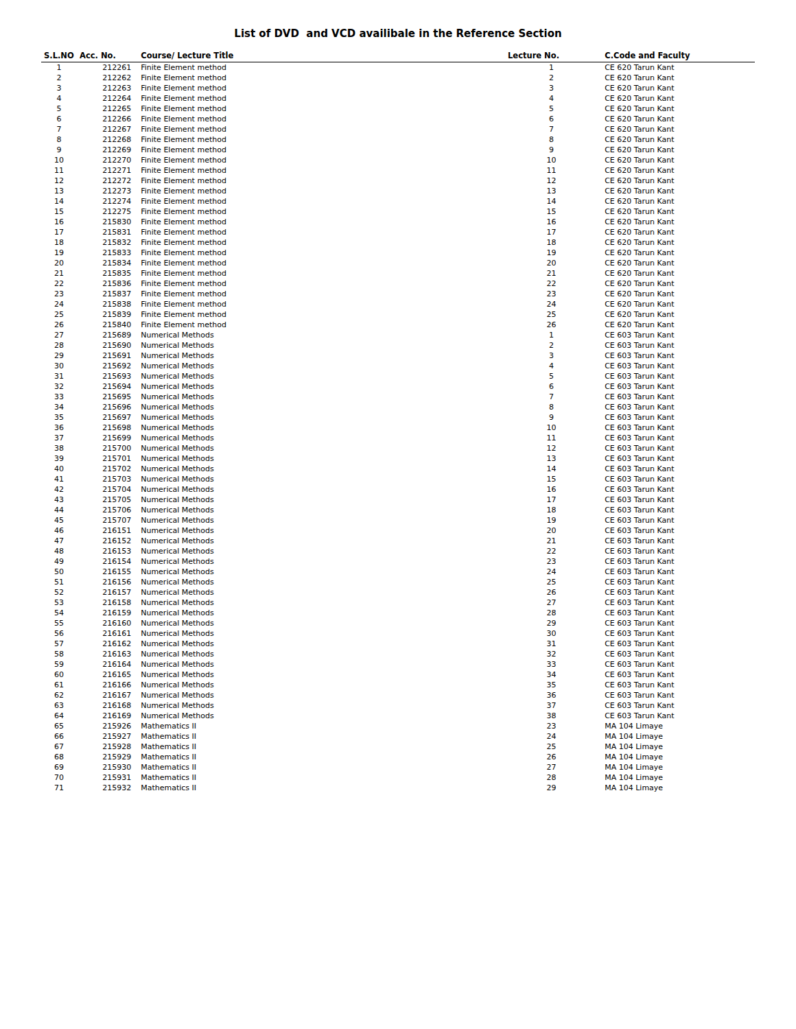List of DVD and VCD availibale in the Reference Section
| S.L.NO | Acc. No. | Course/ Lecture Title | Lecture No. | C.Code and Faculty |
| --- | --- | --- | --- | --- |
| 1 | 212261 | Finite Element method | 1 | CE 620 Tarun Kant |
| 2 | 212262 | Finite Element method | 2 | CE 620 Tarun Kant |
| 3 | 212263 | Finite Element method | 3 | CE 620 Tarun Kant |
| 4 | 212264 | Finite Element method | 4 | CE 620 Tarun Kant |
| 5 | 212265 | Finite Element method | 5 | CE 620 Tarun Kant |
| 6 | 212266 | Finite Element method | 6 | CE 620 Tarun Kant |
| 7 | 212267 | Finite Element method | 7 | CE 620 Tarun Kant |
| 8 | 212268 | Finite Element method | 8 | CE 620 Tarun Kant |
| 9 | 212269 | Finite Element method | 9 | CE 620 Tarun Kant |
| 10 | 212270 | Finite Element method | 10 | CE 620 Tarun Kant |
| 11 | 212271 | Finite Element method | 11 | CE 620 Tarun Kant |
| 12 | 212272 | Finite Element method | 12 | CE 620 Tarun Kant |
| 13 | 212273 | Finite Element method | 13 | CE 620 Tarun Kant |
| 14 | 212274 | Finite Element method | 14 | CE 620 Tarun Kant |
| 15 | 212275 | Finite Element method | 15 | CE 620 Tarun Kant |
| 16 | 215830 | Finite Element method | 16 | CE 620 Tarun Kant |
| 17 | 215831 | Finite Element method | 17 | CE 620 Tarun Kant |
| 18 | 215832 | Finite Element method | 18 | CE 620 Tarun Kant |
| 19 | 215833 | Finite Element method | 19 | CE 620 Tarun Kant |
| 20 | 215834 | Finite Element method | 20 | CE 620 Tarun Kant |
| 21 | 215835 | Finite Element method | 21 | CE 620 Tarun Kant |
| 22 | 215836 | Finite Element method | 22 | CE 620 Tarun Kant |
| 23 | 215837 | Finite Element method | 23 | CE 620 Tarun Kant |
| 24 | 215838 | Finite Element method | 24 | CE 620 Tarun Kant |
| 25 | 215839 | Finite Element method | 25 | CE 620 Tarun Kant |
| 26 | 215840 | Finite Element method | 26 | CE 620 Tarun Kant |
| 27 | 215689 | Numerical Methods | 1 | CE 603 Tarun Kant |
| 28 | 215690 | Numerical Methods | 2 | CE 603 Tarun Kant |
| 29 | 215691 | Numerical Methods | 3 | CE 603 Tarun Kant |
| 30 | 215692 | Numerical Methods | 4 | CE 603 Tarun Kant |
| 31 | 215693 | Numerical Methods | 5 | CE 603 Tarun Kant |
| 32 | 215694 | Numerical Methods | 6 | CE 603 Tarun Kant |
| 33 | 215695 | Numerical Methods | 7 | CE 603 Tarun Kant |
| 34 | 215696 | Numerical Methods | 8 | CE 603 Tarun Kant |
| 35 | 215697 | Numerical Methods | 9 | CE 603 Tarun Kant |
| 36 | 215698 | Numerical Methods | 10 | CE 603 Tarun Kant |
| 37 | 215699 | Numerical Methods | 11 | CE 603 Tarun Kant |
| 38 | 215700 | Numerical Methods | 12 | CE 603 Tarun Kant |
| 39 | 215701 | Numerical Methods | 13 | CE 603 Tarun Kant |
| 40 | 215702 | Numerical Methods | 14 | CE 603 Tarun Kant |
| 41 | 215703 | Numerical Methods | 15 | CE 603 Tarun Kant |
| 42 | 215704 | Numerical Methods | 16 | CE 603 Tarun Kant |
| 43 | 215705 | Numerical Methods | 17 | CE 603 Tarun Kant |
| 44 | 215706 | Numerical Methods | 18 | CE 603 Tarun Kant |
| 45 | 215707 | Numerical Methods | 19 | CE 603 Tarun Kant |
| 46 | 216151 | Numerical Methods | 20 | CE 603 Tarun Kant |
| 47 | 216152 | Numerical Methods | 21 | CE 603 Tarun Kant |
| 48 | 216153 | Numerical Methods | 22 | CE 603 Tarun Kant |
| 49 | 216154 | Numerical Methods | 23 | CE 603 Tarun Kant |
| 50 | 216155 | Numerical Methods | 24 | CE 603 Tarun Kant |
| 51 | 216156 | Numerical Methods | 25 | CE 603 Tarun Kant |
| 52 | 216157 | Numerical Methods | 26 | CE 603 Tarun Kant |
| 53 | 216158 | Numerical Methods | 27 | CE 603 Tarun Kant |
| 54 | 216159 | Numerical Methods | 28 | CE 603 Tarun Kant |
| 55 | 216160 | Numerical Methods | 29 | CE 603 Tarun Kant |
| 56 | 216161 | Numerical Methods | 30 | CE 603 Tarun Kant |
| 57 | 216162 | Numerical Methods | 31 | CE 603 Tarun Kant |
| 58 | 216163 | Numerical Methods | 32 | CE 603 Tarun Kant |
| 59 | 216164 | Numerical Methods | 33 | CE 603 Tarun Kant |
| 60 | 216165 | Numerical Methods | 34 | CE 603 Tarun Kant |
| 61 | 216166 | Numerical Methods | 35 | CE 603 Tarun Kant |
| 62 | 216167 | Numerical Methods | 36 | CE 603 Tarun Kant |
| 63 | 216168 | Numerical Methods | 37 | CE 603 Tarun Kant |
| 64 | 216169 | Numerical Methods | 38 | CE 603 Tarun Kant |
| 65 | 215926 | Mathematics II | 23 | MA 104 Limaye |
| 66 | 215927 | Mathematics II | 24 | MA 104 Limaye |
| 67 | 215928 | Mathematics II | 25 | MA 104 Limaye |
| 68 | 215929 | Mathematics II | 26 | MA 104 Limaye |
| 69 | 215930 | Mathematics II | 27 | MA 104 Limaye |
| 70 | 215931 | Mathematics II | 28 | MA 104 Limaye |
| 71 | 215932 | Mathematics II | 29 | MA 104 Limaye |